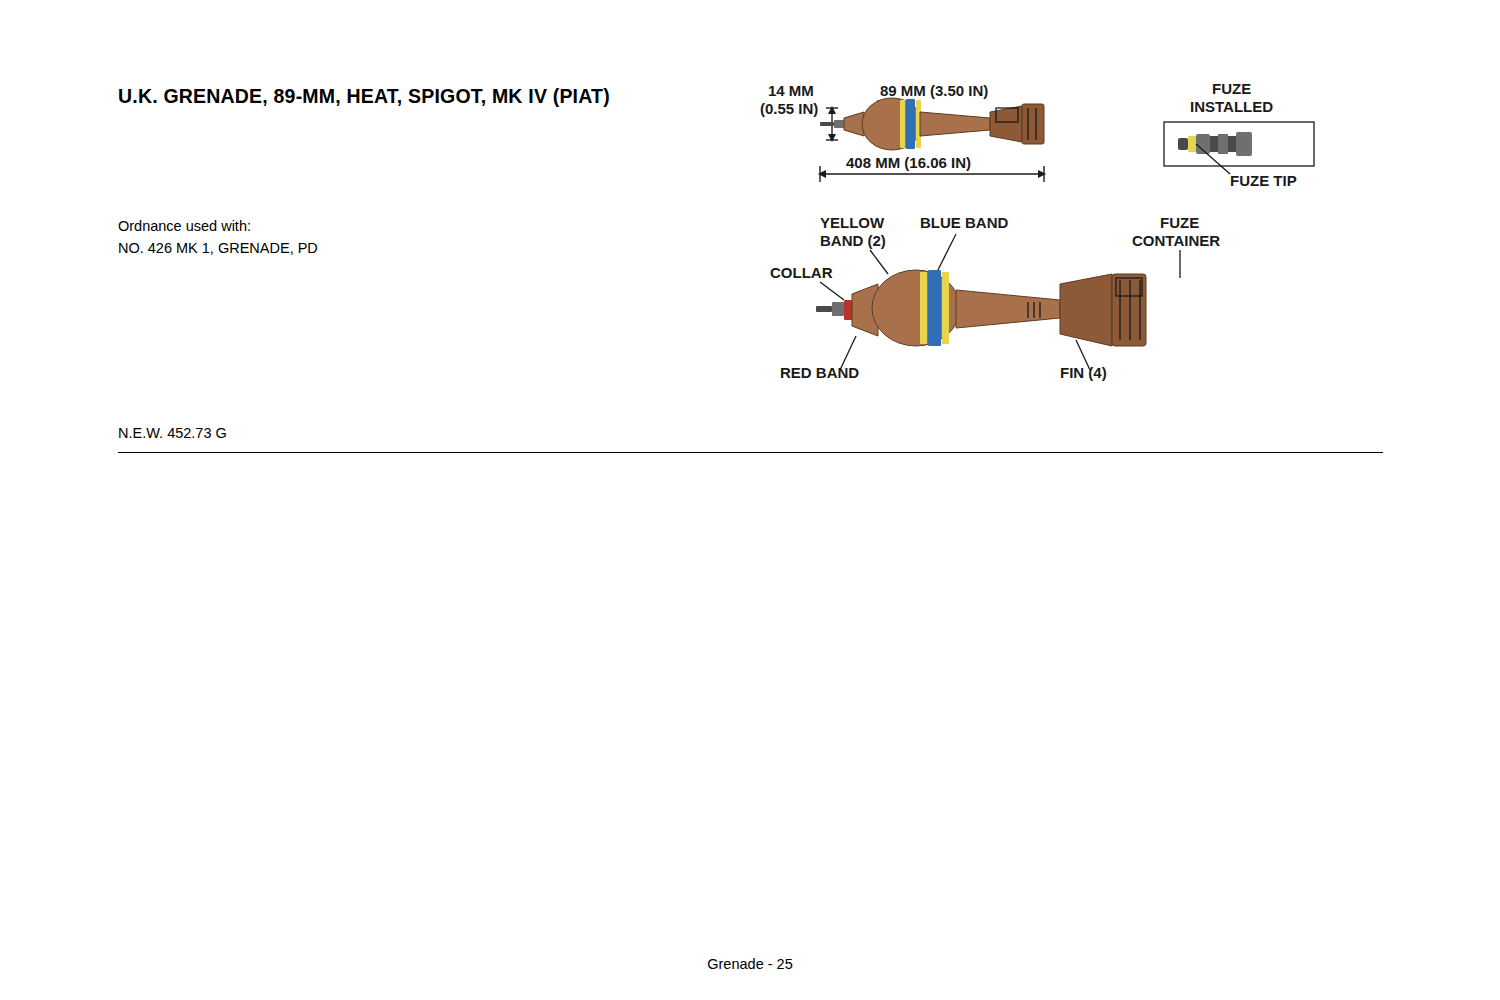U.K. GRENADE, 89-MM, HEAT, SPIGOT, MK IV (PIAT)
Ordnance used with:
NO. 426 MK 1, GRENADE, PD
N.E.W. 452.73 G
14 MM (0.55 IN) 89 MM (3.50 IN) 408 MM (16.06 IN) FUZE INSTALLED FUZE TIP YELLOW BAND (2) BLUE BAND FUZE CONTAINER COLLAR RED BAND FIN (4)
Grenade - 25